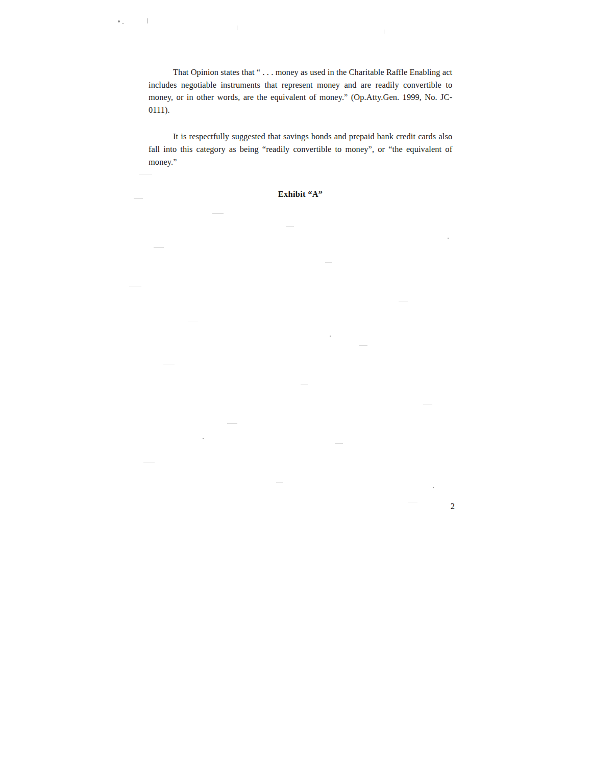That Opinion states that “ . . . money as used in the Charitable Raffle Enabling act includes negotiable instruments that represent money and are readily convertible to money, or in other words, are the equivalent of money.” (Op.Atty.Gen. 1999, No. JC-0111).
It is respectfully suggested that savings bonds and prepaid bank credit cards also fall into this category as being “readily convertible to money”, or “the equivalent of money.”
Exhibit “A”
2